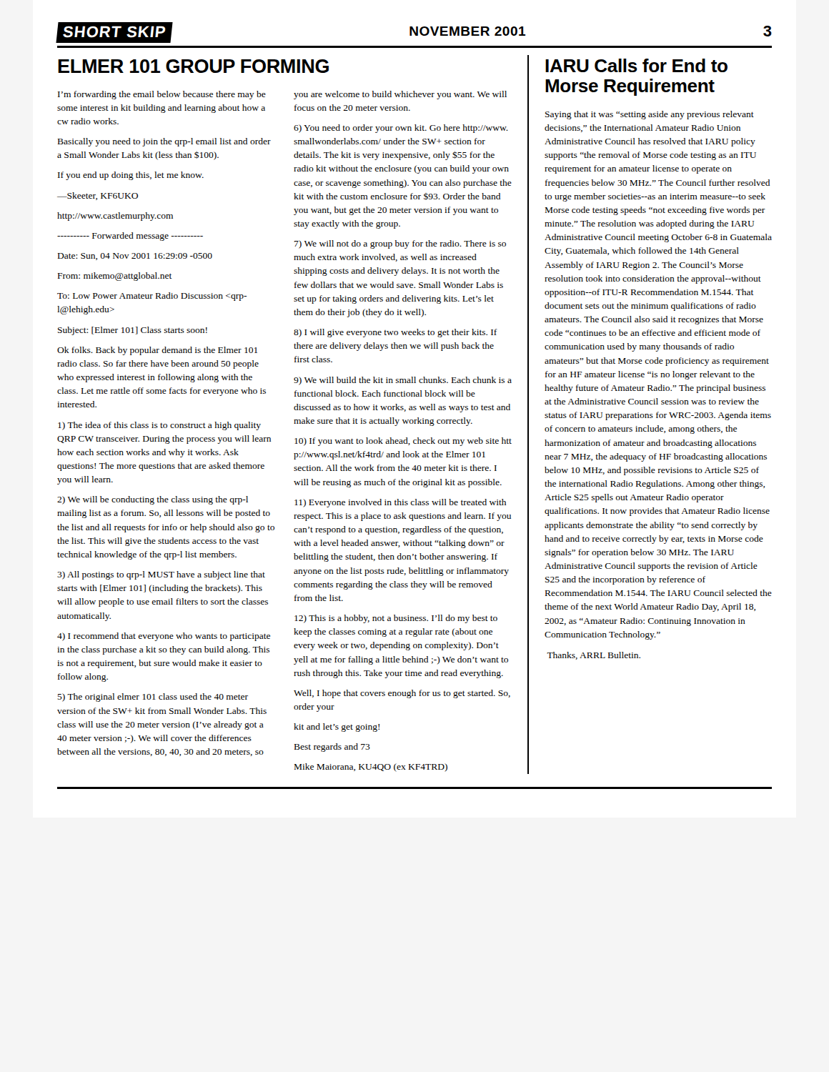SHORT SKIP
NOVEMBER 2001
3
ELMER 101 GROUP FORMING
I’m forwarding the email below because there may be some interest in kit building and learning about how a cw radio works.
Basically you need to join the qrp-l email list and order a Small Wonder Labs kit (less than $100).
If you end up doing this, let me know.
—Skeeter, KF6UKO
http://www.castlemurphy.com
---------- Forwarded message ----------
Date: Sun, 04 Nov 2001 16:29:09 -0500
From: mikemo@attglobal.net
To: Low Power Amateur Radio Discussion <qrp-l@lehigh.edu>
Subject: [Elmer 101] Class starts soon!
Ok folks. Back by popular demand is the Elmer 101 radio class. So far there have been around 50 people who expressed interest in following along with the class. Let me rattle off some facts for everyone who is interested.
1) The idea of this class is to construct a high quality QRP CW transceiver. During the process you will learn how each section works and why it works. Ask questions! The more questions that are asked themore you will learn.
2) We will be conducting the class using the qrp-l mailing list as a forum. So, all lessons will be posted to the list and all requests for info or help should also go to the list. This will give the students access to the vast technical knowledge of the qrp-l list members.
3) All postings to qrp-l MUST have a subject line that starts with [Elmer 101] (including the brackets). This will allow people to use email filters to sort the classes automatically.
4) I recommend that everyone who wants to participate in the class purchase a kit so they can build along. This is not a requirement, but sure would make it easier to follow along.
5) The original elmer 101 class used the 40 meter version of the SW+ kit from Small Wonder Labs. This class will use the 20 meter version (I’ve already got a 40 meter version ;-). We will cover the differences between all the versions, 80, 40, 30 and 20 meters, so you are welcome to build whichever you want. We will focus on the 20 meter version.
6) You need to order your own kit. Go here http://www.smallwonderlabs.com/ under the SW+ section for details. The kit is very inexpensive, only $55 for the radio kit without the enclosure (you can build your own case, or scavenge something). You can also purchase the kit with the custom enclosure for $93. Order the band you want, but get the 20 meter version if you want to stay exactly with the group.
7) We will not do a group buy for the radio. There is so much extra work involved, as well as increased shipping costs and delivery delays. It is not worth the few dollars that we would save. Small Wonder Labs is set up for taking orders and delivering kits. Let’s let them do their job (they do it well).
8) I will give everyone two weeks to get their kits. If there are delivery delays then we will push back the first class.
9) We will build the kit in small chunks. Each chunk is a functional block. Each functional block will be discussed as to how it works, as well as ways to test and make sure that it is actually working correctly.
10) If you want to look ahead, check out my web site http://www.qsl.net/kf4trd/ and look at the Elmer 101 section. All the work from the 40 meter kit is there. I will be reusing as much of the original kit as possible.
11) Everyone involved in this class will be treated with respect. This is a place to ask questions and learn. If you can’t respond to a question, regardless of the question, with a level headed answer, without “talking down” or belittling the student, then don’t bother answering. If anyone on the list posts rude, belittling or inflammatory comments regarding the class they will be removed from the list.
12) This is a hobby, not a business. I’ll do my best to keep the classes coming at a regular rate (about one every week or two, depending on complexity). Don’t yell at me for falling a little behind ;-) We don’t want to rush through this. Take your time and read everything.
Well, I hope that covers enough for us to get started. So, order your
kit and let’s get going!
Best regards and 73
Mike Maiorana, KU4QO (ex KF4TRD)
IARU Calls for End to Morse Requirement
Saying that it was “setting aside any previous relevant decisions,” the International Amateur Radio Union Administrative Council has resolved that IARU policy supports “the removal of Morse code testing as an ITU requirement for an amateur license to operate on frequencies below 30 MHz.” The Council further resolved to urge member societies--as an interim measure--to seek Morse code testing speeds “not exceeding five words per minute.” The resolution was adopted during the IARU Administrative Council meeting October 6-8 in Guatemala City, Guatemala, which followed the 14th General Assembly of IARU Region 2. The Council’s Morse resolution took into consideration the approval--without opposition--of ITU-R Recommendation M.1544. That document sets out the minimum qualifications of radio amateurs. The Council also said it recognizes that Morse code “continues to be an effective and efficient mode of communication used by many thousands of radio amateurs” but that Morse code proficiency as requirement for an HF amateur license “is no longer relevant to the healthy future of Amateur Radio.” The principal business at the Administrative Council session was to review the status of IARU preparations for WRC-2003. Agenda items of concern to amateurs include, among others, the harmonization of amateur and broadcasting allocations near 7 MHz, the adequacy of HF broadcasting allocations below 10 MHz, and possible revisions to Article S25 of the international Radio Regulations. Among other things, Article S25 spells out Amateur Radio operator qualifications. It now provides that Amateur Radio license applicants demonstrate the ability “to send correctly by hand and to receive correctly by ear, texts in Morse code signals” for operation below 30 MHz. The IARU Administrative Council supports the revision of Article S25 and the incorporation by reference of Recommendation M.1544. The IARU Council selected the theme of the next World Amateur Radio Day, April 18, 2002, as “Amateur Radio: Continuing Innovation in Communication Technology.”
Thanks, ARRL Bulletin.